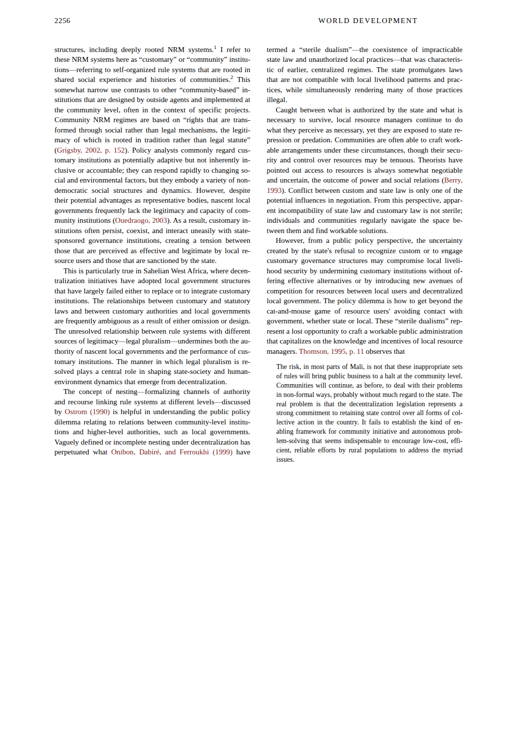2256 World Development
structures, including deeply rooted NRM systems.1 I refer to these NRM systems here as “customary” or “community” institutions—referring to self-organized rule systems that are rooted in shared social experience and histories of communities.2 This somewhat narrow use contrasts to other “community-based” institutions that are designed by outside agents and implemented at the community level, often in the context of specific projects. Community NRM regimes are based on “rights that are transformed through social rather than legal mechanisms, the legitimacy of which is rooted in tradition rather than legal statute” (Grigsby, 2002, p. 152). Policy analysts commonly regard customary institutions as potentially adaptive but not inherently inclusive or accountable; they can respond rapidly to changing social and environmental factors, but they embody a variety of non-democratic social structures and dynamics. However, despite their potential advantages as representative bodies, nascent local governments frequently lack the legitimacy and capacity of community institutions (Ouedraogo, 2003). As a result, customary institutions often persist, coexist, and interact uneasily with state-sponsored governance institutions, creating a tension between those that are perceived as effective and legitimate by local resource users and those that are sanctioned by the state.
This is particularly true in Sahelian West Africa, where decentralization initiatives have adopted local government structures that have largely failed either to replace or to integrate customary institutions. The relationships between customary and statutory laws and between customary authorities and local governments are frequently ambiguous as a result of either omission or design. The unresolved relationship between rule systems with different sources of legitimacy—legal pluralism—undermines both the authority of nascent local governments and the performance of customary institutions. The manner in which legal pluralism is resolved plays a central role in shaping state-society and human-environment dynamics that emerge from decentralization.
The concept of nesting—formalizing channels of authority and recourse linking rule systems at different levels—discussed by Ostrom (1990) is helpful in understanding the public policy dilemma relating to relations between community-level institutions and higher-level authorities, such as local governments. Vaguely defined or incomplete nesting under decentralization has perpetuated what Onibon, Dabiré, and Ferroukhi (1999) have termed a “sterile dualism”—the coexistence of impracticable state law and unauthorized local practices—that was characteristic of earlier, centralized regimes. The state promulgates laws that are not compatible with local livelihood patterns and practices, while simultaneously rendering many of those practices illegal.
Caught between what is authorized by the state and what is necessary to survive, local resource managers continue to do what they perceive as necessary, yet they are exposed to state repression or predation. Communities are often able to craft workable arrangements under these circumstances, though their security and control over resources may be tenuous. Theorists have pointed out access to resources is always somewhat negotiable and uncertain, the outcome of power and social relations (Berry, 1993). Conflict between custom and state law is only one of the potential influences in negotiation. From this perspective, apparent incompatibility of state law and customary law is not sterile; individuals and communities regularly navigate the space between them and find workable solutions.
However, from a public policy perspective, the uncertainty created by the state's refusal to recognize custom or to engage customary governance structures may compromise local livelihood security by undermining customary institutions without offering effective alternatives or by introducing new avenues of competition for resources between local users and decentralized local government. The policy dilemma is how to get beyond the cat-and-mouse game of resource users' avoiding contact with government, whether state or local. These “sterile dualisms” represent a lost opportunity to craft a workable public administration that capitalizes on the knowledge and incentives of local resource managers. Thomson, 1995, p. 11 observes that
The risk, in most parts of Mali, is not that these inappropriate sets of rules will bring public business to a halt at the community level. Communities will continue, as before, to deal with their problems in non-formal ways, probably without much regard to the state. The real problem is that the decentralization legislation represents a strong commitment to retaining state control over all forms of collective action in the country. It fails to establish the kind of enabling framework for community initiative and autonomous problem-solving that seems indispensable to encourage low-cost, efficient, reliable efforts by rural populations to address the myriad issues.